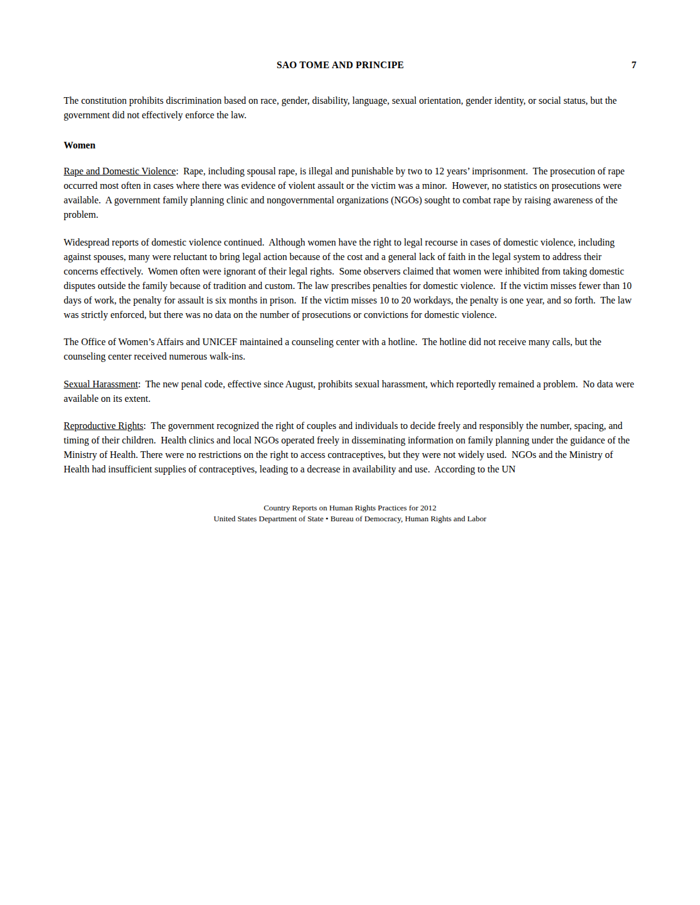SAO TOME AND PRINCIPE 7
The constitution prohibits discrimination based on race, gender, disability, language, sexual orientation, gender identity, or social status, but the government did not effectively enforce the law.
Women
Rape and Domestic Violence: Rape, including spousal rape, is illegal and punishable by two to 12 years’ imprisonment. The prosecution of rape occurred most often in cases where there was evidence of violent assault or the victim was a minor. However, no statistics on prosecutions were available. A government family planning clinic and nongovernmental organizations (NGOs) sought to combat rape by raising awareness of the problem.
Widespread reports of domestic violence continued. Although women have the right to legal recourse in cases of domestic violence, including against spouses, many were reluctant to bring legal action because of the cost and a general lack of faith in the legal system to address their concerns effectively. Women often were ignorant of their legal rights. Some observers claimed that women were inhibited from taking domestic disputes outside the family because of tradition and custom. The law prescribes penalties for domestic violence. If the victim misses fewer than 10 days of work, the penalty for assault is six months in prison. If the victim misses 10 to 20 workdays, the penalty is one year, and so forth. The law was strictly enforced, but there was no data on the number of prosecutions or convictions for domestic violence.
The Office of Women’s Affairs and UNICEF maintained a counseling center with a hotline. The hotline did not receive many calls, but the counseling center received numerous walk-ins.
Sexual Harassment: The new penal code, effective since August, prohibits sexual harassment, which reportedly remained a problem. No data were available on its extent.
Reproductive Rights: The government recognized the right of couples and individuals to decide freely and responsibly the number, spacing, and timing of their children. Health clinics and local NGOs operated freely in disseminating information on family planning under the guidance of the Ministry of Health. There were no restrictions on the right to access contraceptives, but they were not widely used. NGOs and the Ministry of Health had insufficient supplies of contraceptives, leading to a decrease in availability and use. According to the UN
Country Reports on Human Rights Practices for 2012
United States Department of State • Bureau of Democracy, Human Rights and Labor